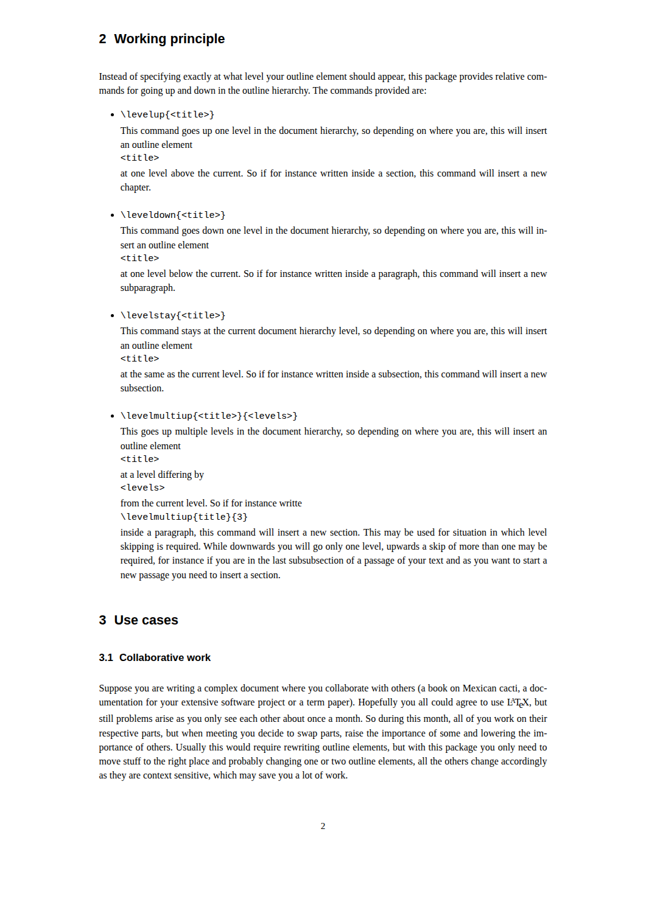2 Working principle
Instead of specifying exactly at what level your outline element should appear, this package provides relative commands for going up and down in the outline hierarchy. The commands provided are:
\levelup{<title>} This command goes up one level in the document hierarchy, so depending on where you are, this will insert an outline element <title> at one level above the current. So if for instance written inside a section, this command will insert a new chapter.
\leveldown{<title>} This command goes down one level in the document hierarchy, so depending on where you are, this will insert an outline element <title> at one level below the current. So if for instance written inside a paragraph, this command will insert a new subparagraph.
\levelstay{<title>} This command stays at the current document hierarchy level, so depending on where you are, this will insert an outline element <title> at the same as the current level. So if for instance written inside a subsection, this command will insert a new subsection.
\levelmultiup{<title>}{<levels>} This goes up multiple levels in the document hierarchy, so depending on where you are, this will insert an outline element <title> at a level differing by <levels> from the current level. So if for instance writte \levelmultiup{title}{3} inside a paragraph, this command will insert a new section. This may be used for situation in which level skipping is required. While downwards you will go only one level, upwards a skip of more than one may be required, for instance if you are in the last subsubsection of a passage of your text and as you want to start a new passage you need to insert a section.
3 Use cases
3.1 Collaborative work
Suppose you are writing a complex document where you collaborate with others (a book on Mexican cacti, a documentation for your extensive software project or a term paper). Hopefully you all could agree to use LaTeX, but still problems arise as you only see each other about once a month. So during this month, all of you work on their respective parts, but when meeting you decide to swap parts, raise the importance of some and lowering the importance of others. Usually this would require rewriting outline elements, but with this package you only need to move stuff to the right place and probably changing one or two outline elements, all the others change accordingly as they are context sensitive, which may save you a lot of work.
2